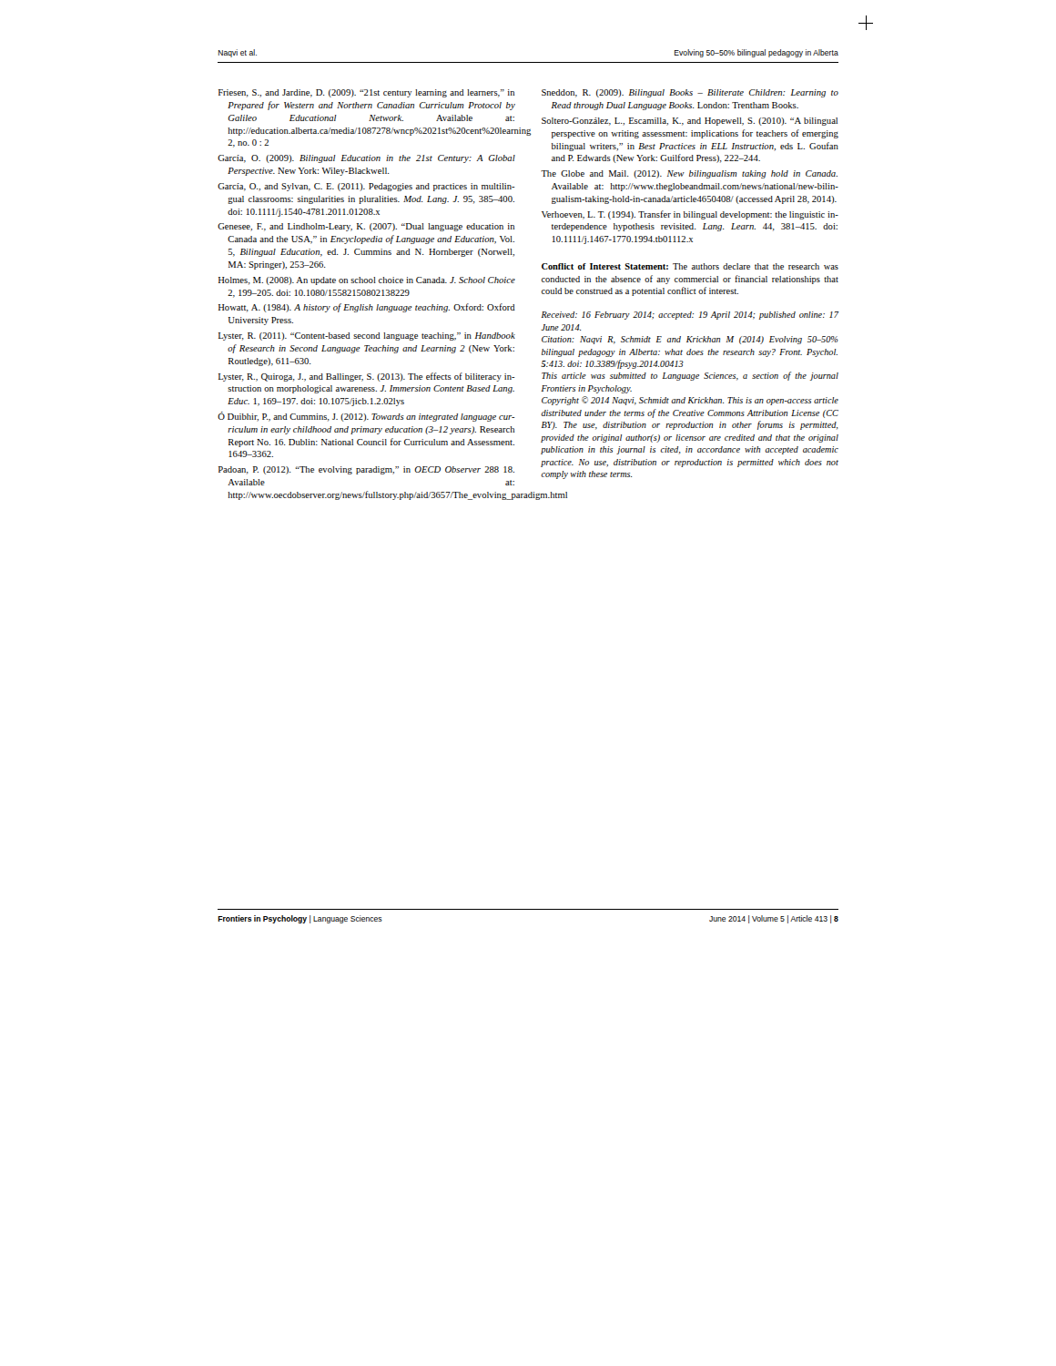Naqvi et al.
Evolving 50–50% bilingual pedagogy in Alberta
Friesen, S., and Jardine, D. (2009). “21st century learning and learners,” in Prepared for Western and Northern Canadian Curriculum Protocol by Galileo Educational Network. Available at: http://education.alberta.ca/media/1087278/wncp%2021st%20cent%20learning 2, no. 0 : 2
García, O. (2009). Bilingual Education in the 21st Century: A Global Perspective. New York: Wiley-Blackwell.
García, O., and Sylvan, C. E. (2011). Pedagogies and practices in multilingual classrooms: singularities in pluralities. Mod. Lang. J. 95, 385–400. doi: 10.1111/j.1540-4781.2011.01208.x
Genesee, F., and Lindholm-Leary, K. (2007). “Dual language education in Canada and the USA,” in Encyclopedia of Language and Education, Vol. 5, Bilingual Education, ed. J. Cummins and N. Hornberger (Norwell, MA: Springer), 253–266.
Holmes, M. (2008). An update on school choice in Canada. J. School Choice 2, 199–205. doi: 10.1080/15582150802138229
Howatt, A. (1984). A history of English language teaching. Oxford: Oxford University Press.
Lyster, R. (2011). “Content-based second language teaching,” in Handbook of Research in Second Language Teaching and Learning 2 (New York: Routledge), 611–630.
Lyster, R., Quiroga, J., and Ballinger, S. (2013). The effects of biliteracy instruction on morphological awareness. J. Immersion Content Based Lang. Educ. 1, 169–197. doi: 10.1075/jicb.1.2.02lys
Ó Duibhir, P., and Cummins, J. (2012). Towards an integrated language curriculum in early childhood and primary education (3–12 years). Research Report No. 16. Dublin: National Council for Curriculum and Assessment. 1649–3362.
Padoan, P. (2012). “The evolving paradigm,” in OECD Observer 288 18. Available at: http://www.oecdobserver.org/news/fullstory.php/aid/3657/The_evolving_paradigm.html
Sneddon, R. (2009). Bilingual Books – Biliterate Children: Learning to Read through Dual Language Books. London: Trentham Books.
Soltero-González, L., Escamilla, K., and Hopewell, S. (2010). “A bilingual perspective on writing assessment: implications for teachers of emerging bilingual writers,” in Best Practices in ELL Instruction, eds L. Goufan and P. Edwards (New York: Guilford Press), 222–244.
The Globe and Mail. (2012). New bilingualism taking hold in Canada. Available at: http://www.theglobeandmail.com/news/national/new-bilingualism-taking-hold-in-canada/article4650408/ (accessed April 28, 2014).
Verhoeven, L. T. (1994). Transfer in bilingual development: the linguistic interdependence hypothesis revisited. Lang. Learn. 44, 381–415. doi: 10.1111/j.1467-1770.1994.tb01112.x
Conflict of Interest Statement: The authors declare that the research was conducted in the absence of any commercial or financial relationships that could be construed as a potential conflict of interest.
Received: 16 February 2014; accepted: 19 April 2014; published online: 17 June 2014.
Citation: Naqvi R, Schmidt E and Krickhan M (2014) Evolving 50–50% bilingual pedagogy in Alberta: what does the research say? Front. Psychol. 5:413. doi: 10.3389/fpsyg.2014.00413
This article was submitted to Language Sciences, a section of the journal Frontiers in Psychology.
Copyright © 2014 Naqvi, Schmidt and Krickhan. This is an open-access article distributed under the terms of the Creative Commons Attribution License (CC BY). The use, distribution or reproduction in other forums is permitted, provided the original author(s) or licensor are credited and that the original publication in this journal is cited, in accordance with accepted academic practice. No use, distribution or reproduction is permitted which does not comply with these terms.
Frontiers in Psychology | Language Sciences
June 2014 | Volume 5 | Article 413 | 8